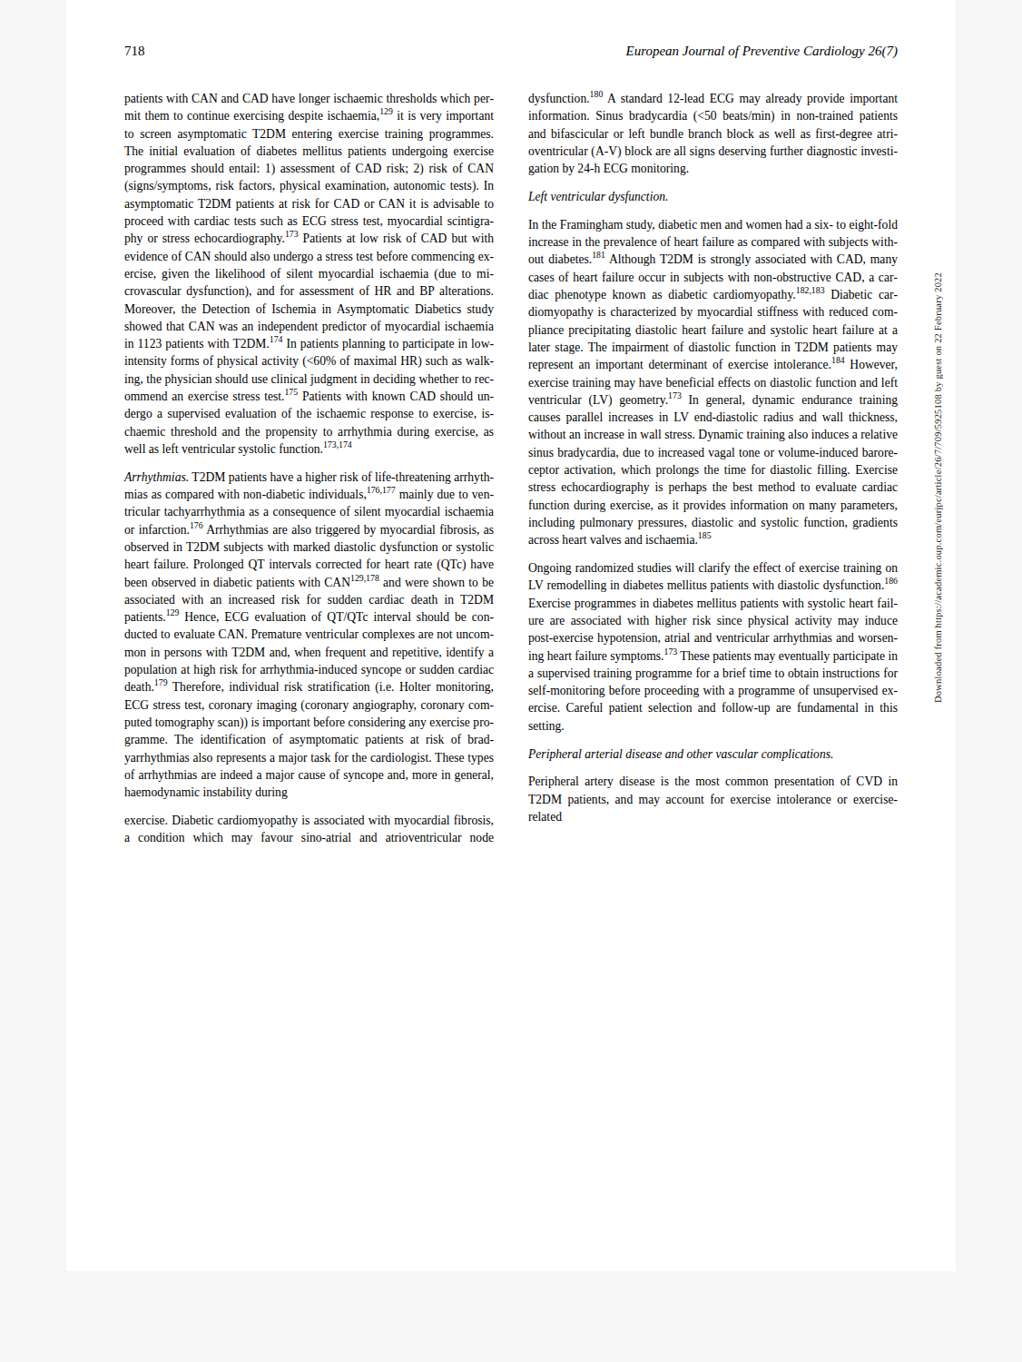718
European Journal of Preventive Cardiology 26(7)
Downloaded from https://academic.oup.com/eurjpc/article/26/7/709/5925108 by guest on 22 February 2022
patients with CAN and CAD have longer ischaemic thresholds which permit them to continue exercising despite ischaemia,129 it is very important to screen asymptomatic T2DM entering exercise training programmes. The initial evaluation of diabetes mellitus patients undergoing exercise programmes should entail: 1) assessment of CAD risk; 2) risk of CAN (signs/symptoms, risk factors, physical examination, autonomic tests). In asymptomatic T2DM patients at risk for CAD or CAN it is advisable to proceed with cardiac tests such as ECG stress test, myocardial scintigraphy or stress echocardiography.173 Patients at low risk of CAD but with evidence of CAN should also undergo a stress test before commencing exercise, given the likelihood of silent myocardial ischaemia (due to microvascular dysfunction), and for assessment of HR and BP alterations. Moreover, the Detection of Ischemia in Asymptomatic Diabetics study showed that CAN was an independent predictor of myocardial ischaemia in 1123 patients with T2DM.174 In patients planning to participate in low-intensity forms of physical activity (<60% of maximal HR) such as walking, the physician should use clinical judgment in deciding whether to recommend an exercise stress test.175 Patients with known CAD should undergo a supervised evaluation of the ischaemic response to exercise, ischaemic threshold and the propensity to arrhythmia during exercise, as well as left ventricular systolic function.173,174
Arrhythmias. T2DM patients have a higher risk of life-threatening arrhythmias as compared with non-diabetic individuals,176,177 mainly due to ventricular tachyarrhythmia as a consequence of silent myocardial ischaemia or infarction.176 Arrhythmias are also triggered by myocardial fibrosis, as observed in T2DM subjects with marked diastolic dysfunction or systolic heart failure. Prolonged QT intervals corrected for heart rate (QTc) have been observed in diabetic patients with CAN129,178 and were shown to be associated with an increased risk for sudden cardiac death in T2DM patients.129 Hence, ECG evaluation of QT/QTc interval should be conducted to evaluate CAN. Premature ventricular complexes are not uncommon in persons with T2DM and, when frequent and repetitive, identify a population at high risk for arrhythmia-induced syncope or sudden cardiac death.179 Therefore, individual risk stratification (i.e. Holter monitoring, ECG stress test, coronary imaging (coronary angiography, coronary computed tomography scan)) is important before considering any exercise programme. The identification of asymptomatic patients at risk of bradyarrhythmias also represents a major task for the cardiologist. These types of arrhythmias are indeed a major cause of syncope and, more in general, haemodynamic instability during
exercise. Diabetic cardiomyopathy is associated with myocardial fibrosis, a condition which may favour sino-atrial and atrioventricular node dysfunction.180 A standard 12-lead ECG may already provide important information. Sinus bradycardia (<50 beats/min) in non-trained patients and bifascicular or left bundle branch block as well as first-degree atrioventricular (A-V) block are all signs deserving further diagnostic investigation by 24-h ECG monitoring.
Left ventricular dysfunction.
In the Framingham study, diabetic men and women had a six- to eight-fold increase in the prevalence of heart failure as compared with subjects without diabetes.181 Although T2DM is strongly associated with CAD, many cases of heart failure occur in subjects with non-obstructive CAD, a cardiac phenotype known as diabetic cardiomyopathy.182,183 Diabetic cardiomyopathy is characterized by myocardial stiffness with reduced compliance precipitating diastolic heart failure and systolic heart failure at a later stage. The impairment of diastolic function in T2DM patients may represent an important determinant of exercise intolerance.184 However, exercise training may have beneficial effects on diastolic function and left ventricular (LV) geometry.173 In general, dynamic endurance training causes parallel increases in LV end-diastolic radius and wall thickness, without an increase in wall stress. Dynamic training also induces a relative sinus bradycardia, due to increased vagal tone or volume-induced baroreceptor activation, which prolongs the time for diastolic filling. Exercise stress echocardiography is perhaps the best method to evaluate cardiac function during exercise, as it provides information on many parameters, including pulmonary pressures, diastolic and systolic function, gradients across heart valves and ischaemia.185
Ongoing randomized studies will clarify the effect of exercise training on LV remodelling in diabetes mellitus patients with diastolic dysfunction.186 Exercise programmes in diabetes mellitus patients with systolic heart failure are associated with higher risk since physical activity may induce post-exercise hypotension, atrial and ventricular arrhythmias and worsening heart failure symptoms.173 These patients may eventually participate in a supervised training programme for a brief time to obtain instructions for self-monitoring before proceeding with a programme of unsupervised exercise. Careful patient selection and follow-up are fundamental in this setting.
Peripheral arterial disease and other vascular complications.
Peripheral artery disease is the most common presentation of CVD in T2DM patients, and may account for exercise intolerance or exercise-related